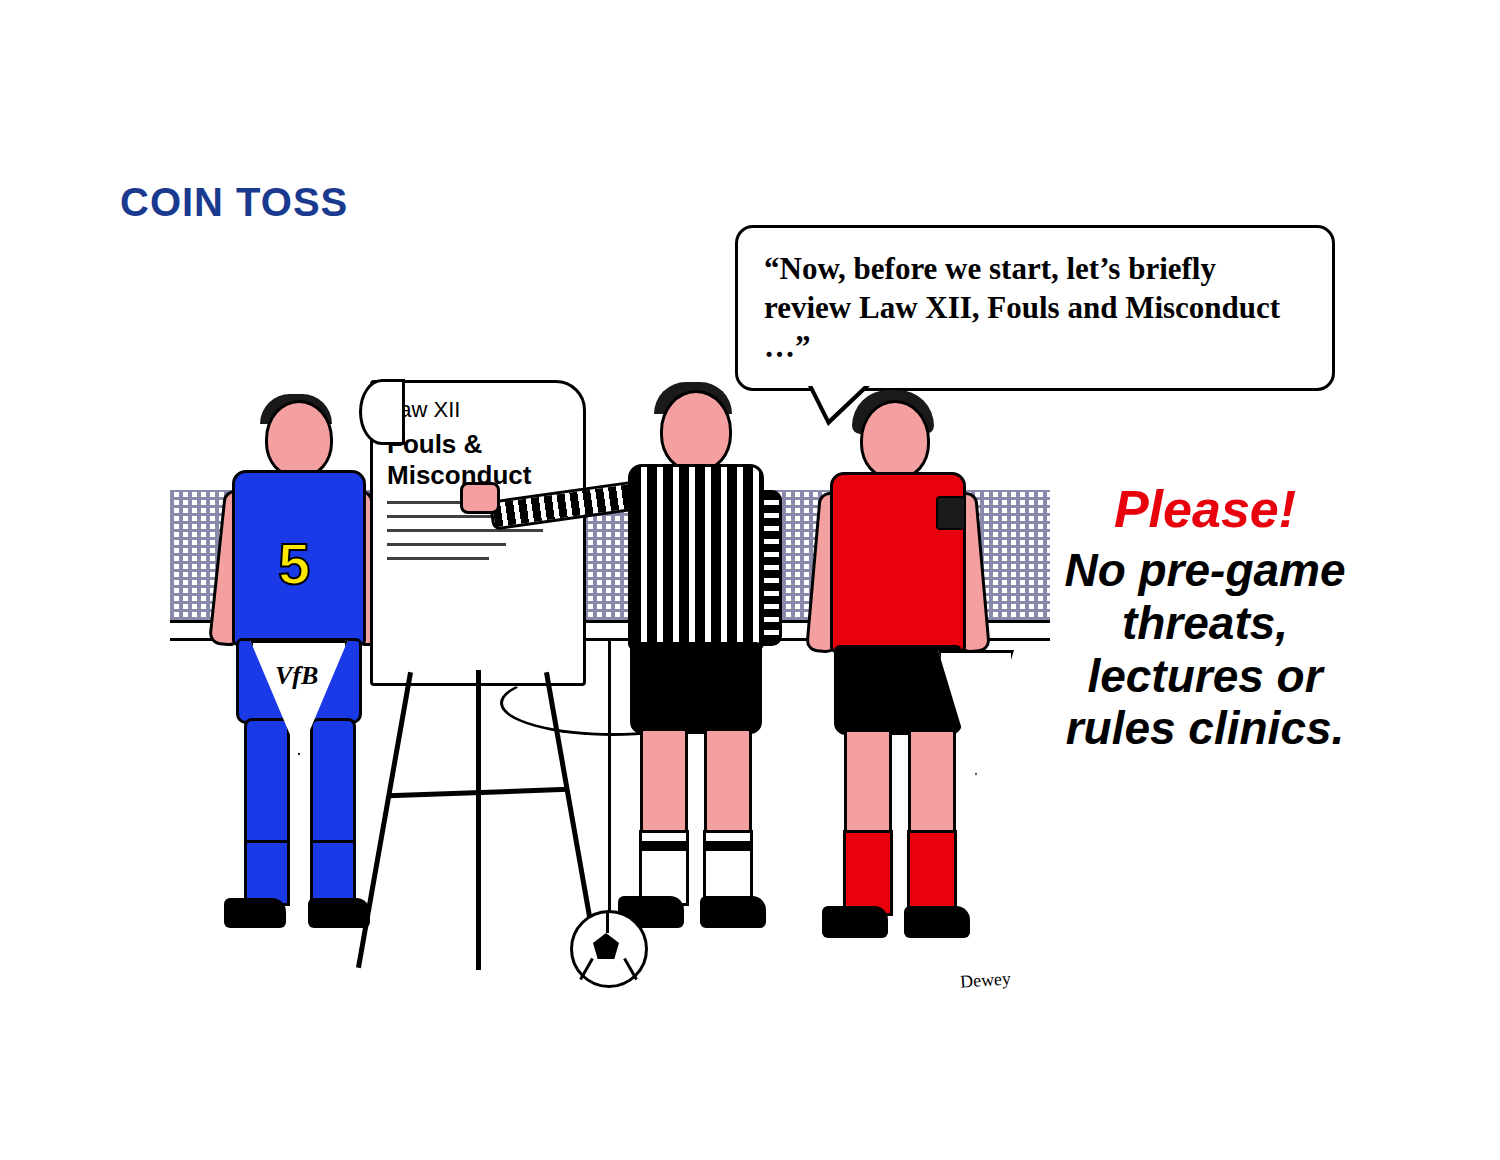COIN TOSS
“Now, before we start, let’s briefly review Law XII, Fouls and Misconduct …”
Please! No pre-game threats, lectures or rules clinics.
5
VfB
Law XII
Fouls &
Misconduct
Dewey